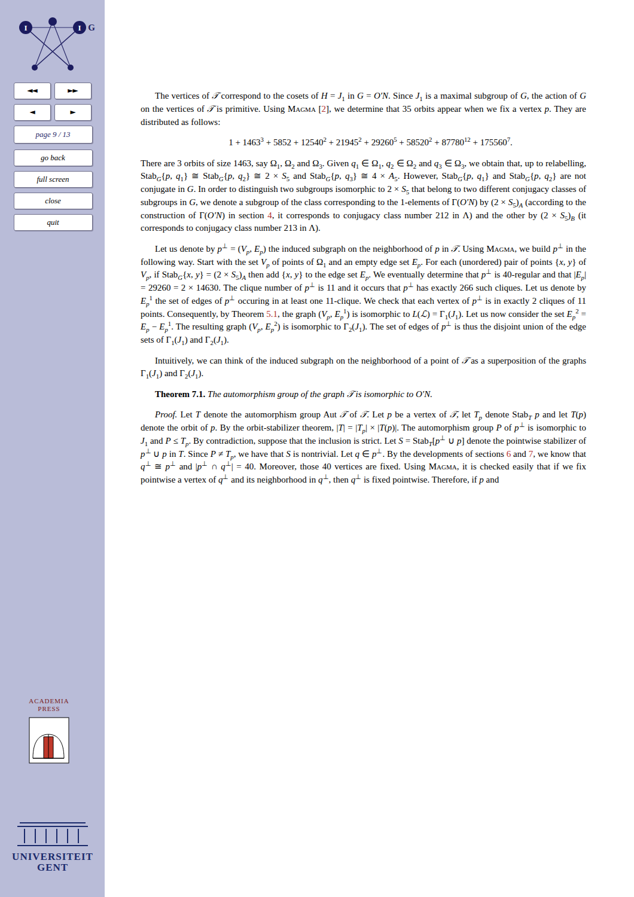I I G
◄◄
►►
◄
►
page 9 / 13
go back
full screen
close
quit
ACADEMIA
PRESS
UNIVERSITEIT
GENT
The vertices of 𝒯 correspond to the cosets of H = J1 in G = O′N. Since J1 is a maximal subgroup of G, the action of G on the vertices of 𝒯 is primitive. Using Magma [2], we determine that 35 orbits appear when we fix a vertex p. They are distributed as follows:
1 + 14633 + 5852 + 125402 + 219452 + 292605 + 585202 + 8778012 + 1755607.
There are 3 orbits of size 1463, say Ω1, Ω2 and Ω3. Given q1 ∈ Ω1, q2 ∈ Ω2 and q3 ∈ Ω3, we obtain that, up to relabelling, StabG{p, q1} ≅ StabG{p, q2} ≅ 2 × S5 and StabG{p, q3} ≅ 4 × A5. However, StabG{p, q1} and StabG{p, q2} are not conjugate in G. In order to distinguish two subgroups isomorphic to 2 × S5 that belong to two different conjugacy classes of subgroups in G, we denote a subgroup of the class corresponding to the 1-elements of Γ(O′N) by (2 × S5)A (according to the construction of Γ(O′N) in section 4, it corresponds to conjugacy class number 212 in Λ) and the other by (2 × S5)B (it corresponds to conjugacy class number 213 in Λ).
Let us denote by p⊥ = (Vp, Ep) the induced subgraph on the neighborhood of p in 𝒯. Using Magma, we build p⊥ in the following way. Start with the set Vp of points of Ω1 and an empty edge set Ep. For each (unordered) pair of points {x, y} of Vp, if StabG{x, y} = (2 × S5)A then add {x, y} to the edge set Ep. We eventually determine that p⊥ is 40-regular and that |Ep| = 29260 = 2 × 14630. The clique number of p⊥ is 11 and it occurs that p⊥ has exactly 266 such cliques. Let us denote by Ep1 the set of edges of p⊥ occuring in at least one 11-clique. We check that each vertex of p⊥ is in exactly 2 cliques of 11 points. Consequently, by Theorem 5.1, the graph (Vp, Ep1) is isomorphic to L(ℒ) = Γ1(J1). Let us now consider the set Ep2 = Ep − Ep1. The resulting graph (Vp, Ep2) is isomorphic to Γ2(J1). The set of edges of p⊥ is thus the disjoint union of the edge sets of Γ1(J1) and Γ2(J1).
Intuitively, we can think of the induced subgraph on the neighborhood of a point of 𝒯 as a superposition of the graphs Γ1(J1) and Γ2(J1).
Theorem 7.1. The automorphism group of the graph 𝒯 is isomorphic to O′N.
Proof. Let T denote the automorphism group Aut 𝒯 of 𝒯. Let p be a vertex of 𝒯, let Tp denote StabT p and let T(p) denote the orbit of p. By the orbit-stabilizer theorem, |T| = |Tp| × |T(p)|. The automorphism group P of p⊥ is isomorphic to J1 and P ≤ Tp. By contradiction, suppose that the inclusion is strict. Let S = StabT[p⊥ ∪ p] denote the pointwise stabilizer of p⊥ ∪ p in T. Since P ≠ Tp, we have that S is nontrivial. Let q ∈ p⊥. By the developments of sections 6 and 7, we know that q⊥ ≅ p⊥ and |p⊥ ∩ q⊥| = 40. Moreover, those 40 vertices are fixed. Using Magma, it is checked easily that if we fix pointwise a vertex of q⊥ and its neighborhood in q⊥, then q⊥ is fixed pointwise. Therefore, if p and